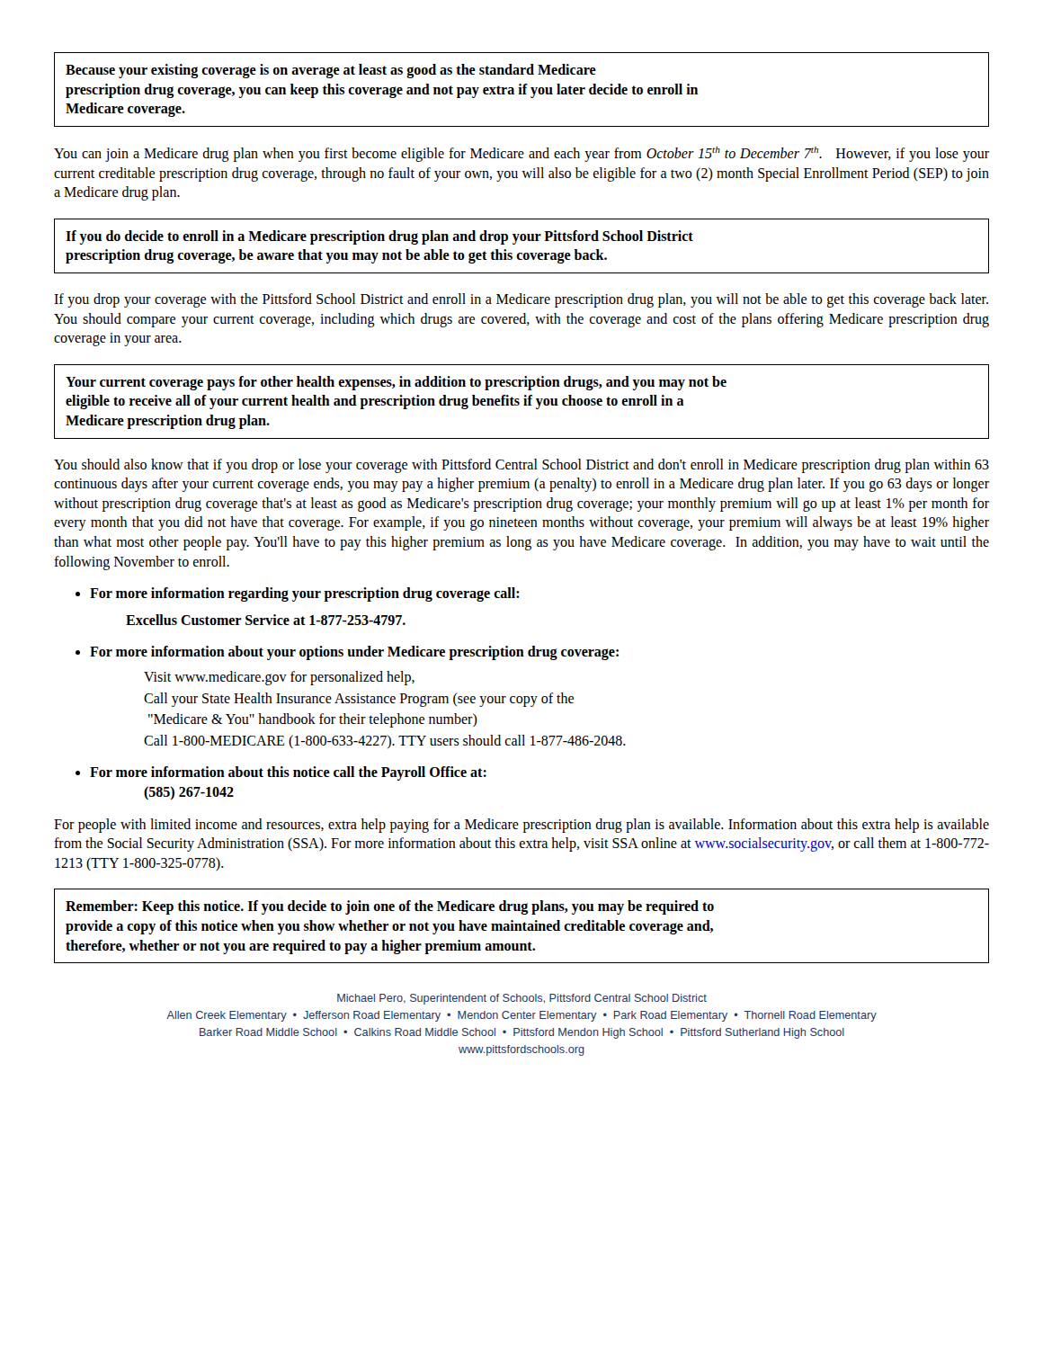Because your existing coverage is on average at least as good as the standard Medicare
prescription drug coverage, you can keep this coverage and not pay extra if you later decide to enroll in
Medicare coverage.
You can join a Medicare drug plan when you first become eligible for Medicare and each year from October 15th to December 7th. However, if you lose your current creditable prescription drug coverage, through no fault of your own, you will also be eligible for a two (2) month Special Enrollment Period (SEP) to join a Medicare drug plan.
If you do decide to enroll in a Medicare prescription drug plan and drop your Pittsford School District
prescription drug coverage, be aware that you may not be able to get this coverage back.
If you drop your coverage with the Pittsford School District and enroll in a Medicare prescription drug plan, you will not be able to get this coverage back later. You should compare your current coverage, including which drugs are covered, with the coverage and cost of the plans offering Medicare prescription drug coverage in your area.
Your current coverage pays for other health expenses, in addition to prescription drugs, and you may not be
eligible to receive all of your current health and prescription drug benefits if you choose to enroll in a
Medicare prescription drug plan.
You should also know that if you drop or lose your coverage with Pittsford Central School District and don't enroll in Medicare prescription drug plan within 63 continuous days after your current coverage ends, you may pay a higher premium (a penalty) to enroll in a Medicare drug plan later. If you go 63 days or longer without prescription drug coverage that's at least as good as Medicare's prescription drug coverage; your monthly premium will go up at least 1% per month for every month that you did not have that coverage. For example, if you go nineteen months without coverage, your premium will always be at least 19% higher than what most other people pay. You'll have to pay this higher premium as long as you have Medicare coverage. In addition, you may have to wait until the following November to enroll.
For more information regarding your prescription drug coverage call: Excellus Customer Service at 1-877-253-4797.
For more information about your options under Medicare prescription drug coverage:
Visit www.medicare.gov for personalized help,
Call your State Health Insurance Assistance Program (see your copy of the
"Medicare & You" handbook for their telephone number)
Call 1-800-MEDICARE (1-800-633-4227). TTY users should call 1-877-486-2048.
For more information about this notice call the Payroll Office at:
(585) 267-1042
For people with limited income and resources, extra help paying for a Medicare prescription drug plan is available. Information about this extra help is available from the Social Security Administration (SSA). For more information about this extra help, visit SSA online at www.socialsecurity.gov, or call them at 1-800-772-1213 (TTY 1-800-325-0778).
Remember: Keep this notice. If you decide to join one of the Medicare drug plans, you may be required to
provide a copy of this notice when you show whether or not you have maintained creditable coverage and,
therefore, whether or not you are required to pay a higher premium amount.
Michael Pero, Superintendent of Schools, Pittsford Central School District
Allen Creek Elementary • Jefferson Road Elementary • Mendon Center Elementary • Park Road Elementary • Thornell Road Elementary
Barker Road Middle School • Calkins Road Middle School • Pittsford Mendon High School • Pittsford Sutherland High School
www.pittsfordschools.org